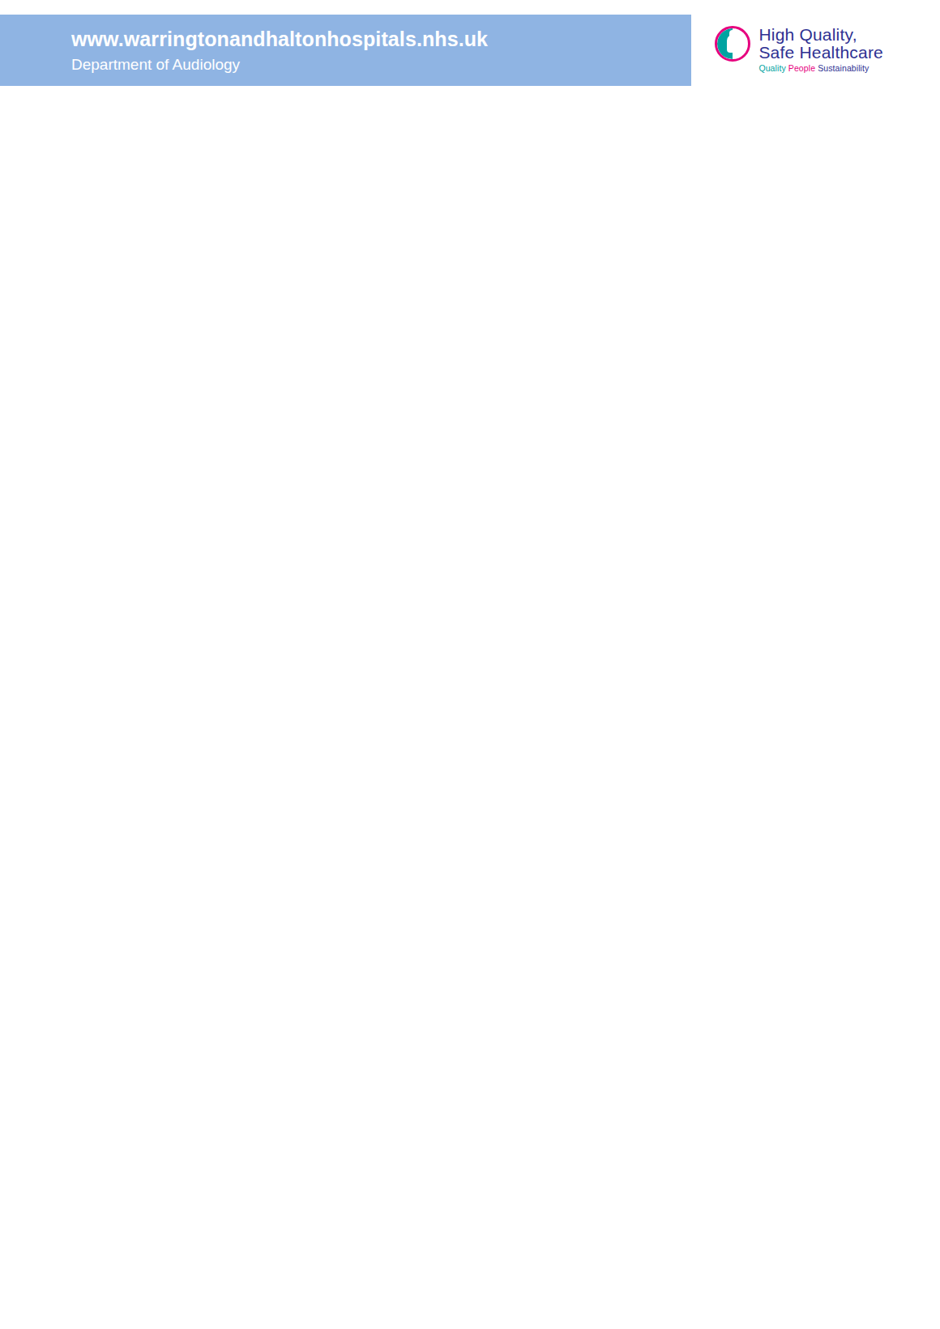www.warringtonandhaltonhospitals.nhs.uk
Department of Audiology
High Quality,
Safe Healthcare
Quality People Sustainability